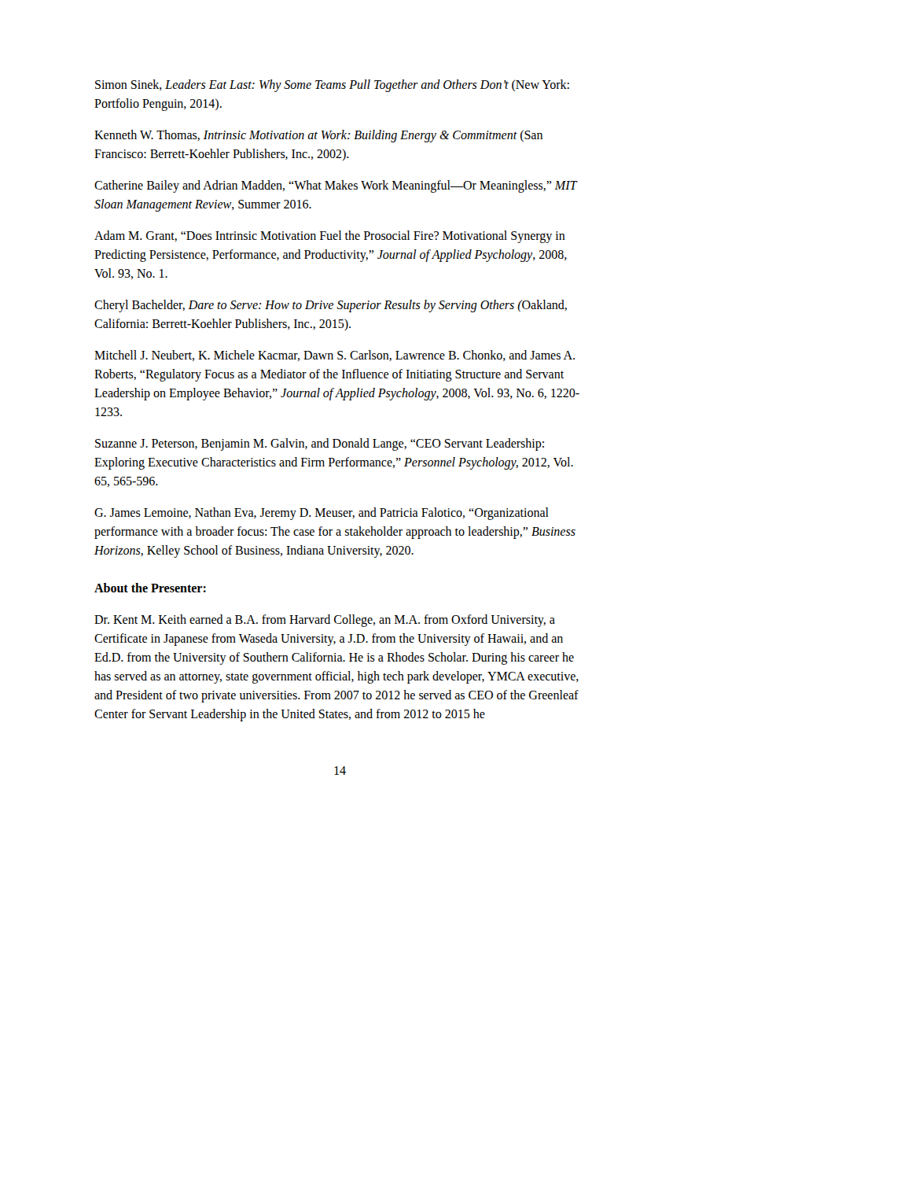Simon Sinek, Leaders Eat Last: Why Some Teams Pull Together and Others Don’t (New York: Portfolio Penguin, 2014).
Kenneth W. Thomas, Intrinsic Motivation at Work: Building Energy & Commitment (San Francisco: Berrett-Koehler Publishers, Inc., 2002).
Catherine Bailey and Adrian Madden, “What Makes Work Meaningful—Or Meaningless,” MIT Sloan Management Review, Summer 2016.
Adam M. Grant, “Does Intrinsic Motivation Fuel the Prosocial Fire? Motivational Synergy in Predicting Persistence, Performance, and Productivity,” Journal of Applied Psychology, 2008, Vol. 93, No. 1.
Cheryl Bachelder, Dare to Serve: How to Drive Superior Results by Serving Others (Oakland, California: Berrett-Koehler Publishers, Inc., 2015).
Mitchell J. Neubert, K. Michele Kacmar, Dawn S. Carlson, Lawrence B. Chonko, and James A. Roberts, “Regulatory Focus as a Mediator of the Influence of Initiating Structure and Servant Leadership on Employee Behavior,” Journal of Applied Psychology, 2008, Vol. 93, No. 6, 1220-1233.
Suzanne J. Peterson, Benjamin M. Galvin, and Donald Lange, “CEO Servant Leadership: Exploring Executive Characteristics and Firm Performance,” Personnel Psychology, 2012, Vol. 65, 565-596.
G. James Lemoine, Nathan Eva, Jeremy D. Meuser, and Patricia Falotico, “Organizational performance with a broader focus: The case for a stakeholder approach to leadership,” Business Horizons, Kelley School of Business, Indiana University, 2020.
About the Presenter:
Dr. Kent M. Keith earned a B.A. from Harvard College, an M.A. from Oxford University, a Certificate in Japanese from Waseda University, a J.D. from the University of Hawaii, and an Ed.D. from the University of Southern California. He is a Rhodes Scholar. During his career he has served as an attorney, state government official, high tech park developer, YMCA executive, and President of two private universities. From 2007 to 2012 he served as CEO of the Greenleaf Center for Servant Leadership in the United States, and from 2012 to 2015 he
14